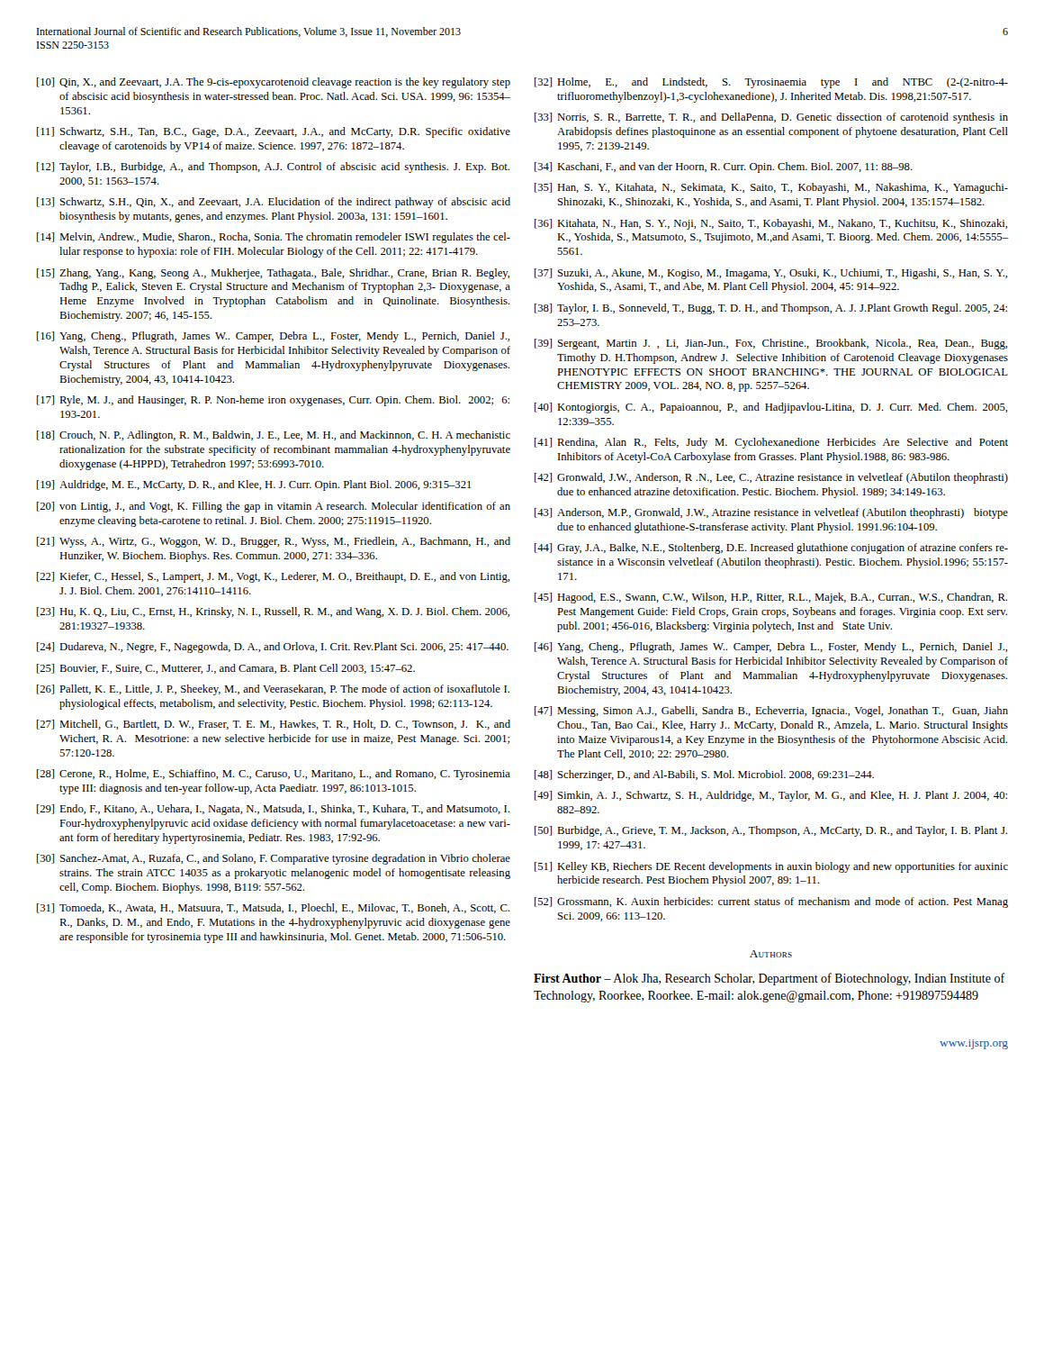International Journal of Scientific and Research Publications, Volume 3, Issue 11, November 2013
ISSN 2250-3153
6
[10] Qin, X., and Zeevaart, J.A. The 9-cis-epoxycarotenoid cleavage reaction is the key regulatory step of abscisic acid biosynthesis in water-stressed bean. Proc. Natl. Acad. Sci. USA. 1999, 96: 15354–15361.
[11] Schwartz, S.H., Tan, B.C., Gage, D.A., Zeevaart, J.A., and McCarty, D.R. Specific oxidative cleavage of carotenoids by VP14 of maize. Science. 1997, 276: 1872–1874.
[12] Taylor, I.B., Burbidge, A., and Thompson, A.J. Control of abscisic acid synthesis. J. Exp. Bot. 2000, 51: 1563–1574.
[13] Schwartz, S.H., Qin, X., and Zeevaart, J.A. Elucidation of the indirect pathway of abscisic acid biosynthesis by mutants, genes, and enzymes. Plant Physiol. 2003a, 131: 1591–1601.
[14] Melvin, Andrew., Mudie, Sharon., Rocha, Sonia. The chromatin remodeler ISWI regulates the cellular response to hypoxia: role of FIH. Molecular Biology of the Cell. 2011; 22: 4171-4179.
[15] Zhang, Yang., Kang, Seong A., Mukherjee, Tathagata., Bale, Shridhar., Crane, Brian R. Begley, Tadhg P., Ealick, Steven E. Crystal Structure and Mechanism of Tryptophan 2,3- Dioxygenase, a Heme Enzyme Involved in Tryptophan Catabolism and in Quinolinate. Biosynthesis. Biochemistry. 2007; 46, 145-155.
[16] Yang, Cheng., Pflugrath, James W.. Camper, Debra L., Foster, Mendy L., Pernich, Daniel J., Walsh, Terence A. Structural Basis for Herbicidal Inhibitor Selectivity Revealed by Comparison of Crystal Structures of Plant and Mammalian 4-Hydroxyphenylpyruvate Dioxygenases. Biochemistry, 2004, 43, 10414-10423.
[17] Ryle, M. J., and Hausinger, R. P. Non-heme iron oxygenases, Curr. Opin. Chem. Biol. 2002; 6: 193-201.
[18] Crouch, N. P., Adlington, R. M., Baldwin, J. E., Lee, M. H., and Mackinnon, C. H. A mechanistic rationalization for the substrate specificity of recombinant mammalian 4-hydroxyphenylpyruvate dioxygenase (4-HPPD), Tetrahedron 1997; 53:6993-7010.
[19] Auldridge, M. E., McCarty, D. R., and Klee, H. J. Curr. Opin. Plant Biol. 2006, 9:315–321
[20] von Lintig, J., and Vogt, K. Filling the gap in vitamin A research. Molecular identification of an enzyme cleaving beta-carotene to retinal. J. Biol. Chem. 2000; 275:11915–11920.
[21] Wyss, A., Wirtz, G., Woggon, W. D., Brugger, R., Wyss, M., Friedlein, A., Bachmann, H., and Hunziker, W. Biochem. Biophys. Res. Commun. 2000, 271: 334–336.
[22] Kiefer, C., Hessel, S., Lampert, J. M., Vogt, K., Lederer, M. O., Breithaupt, D. E., and von Lintig, J. J. Biol. Chem. 2001, 276:14110–14116.
[23] Hu, K. Q., Liu, C., Ernst, H., Krinsky, N. I., Russell, R. M., and Wang, X. D. J. Biol. Chem. 2006, 281:19327–19338.
[24] Dudareva, N., Negre, F., Nagegowda, D. A., and Orlova, I. Crit. Rev.Plant Sci. 2006, 25: 417–440.
[25] Bouvier, F., Suire, C., Mutterer, J., and Camara, B. Plant Cell 2003, 15:47–62.
[26] Pallett, K. E., Little, J. P., Sheekey, M., and Veerasekaran, P. The mode of action of isoxaflutole I. physiological effects, metabolism, and selectivity, Pestic. Biochem. Physiol. 1998; 62:113-124.
[27] Mitchell, G., Bartlett, D. W., Fraser, T. E. M., Hawkes, T. R., Holt, D. C., Townson, J. K., and Wichert, R. A. Mesotrione: a new selective herbicide for use in maize, Pest Manage. Sci. 2001; 57:120-128.
[28] Cerone, R., Holme, E., Schiaffino, M. C., Caruso, U., Maritano, L., and Romano, C. Tyrosinemia type III: diagnosis and ten-year follow-up, Acta Paediatr. 1997, 86:1013-1015.
[29] Endo, F., Kitano, A., Uehara, I., Nagata, N., Matsuda, I., Shinka, T., Kuhara, T., and Matsumoto, I. Four-hydroxyphenylpyruvic acid oxidase deficiency with normal fumarylacetoacetase: a new variant form of hereditary hypertyrosinemia, Pediatr. Res. 1983, 17:92-96.
[30] Sanchez-Amat, A., Ruzafa, C., and Solano, F. Comparative tyrosine degradation in Vibrio cholerae strains. The strain ATCC 14035 as a prokaryotic melanogenic model of homogentisate releasing cell, Comp. Biochem. Biophys. 1998, B119: 557-562.
[31] Tomoeda, K., Awata, H., Matsuura, T., Matsuda, I., Ploechl, E., Milovac, T., Boneh, A., Scott, C. R., Danks, D. M., and Endo, F. Mutations in the 4-hydroxyphenylpyruvic acid dioxygenase gene are responsible for tyrosinemia type III and hawkinsinuria, Mol. Genet. Metab. 2000, 71:506-510.
[32] Holme, E., and Lindstedt, S. Tyrosinaemia type I and NTBC (2-(2-nitro-4-trifluoromethylbenzoyl)-1,3-cyclohexanedione), J. Inherited Metab. Dis. 1998,21:507-517.
[33] Norris, S. R., Barrette, T. R., and DellaPenna, D. Genetic dissection of carotenoid synthesis in Arabidopsis defines plastoquinone as an essential component of phytoene desaturation, Plant Cell 1995, 7: 2139-2149.
[34] Kaschani, F., and van der Hoorn, R. Curr. Opin. Chem. Biol. 2007, 11: 88–98.
[35] Han, S. Y., Kitahata, N., Sekimata, K., Saito, T., Kobayashi, M., Nakashima, K., Yamaguchi-Shinozaki, K., Shinozaki, K., Yoshida, S., and Asami, T. Plant Physiol. 2004, 135:1574–1582.
[36] Kitahata, N., Han, S. Y., Noji, N., Saito, T., Kobayashi, M., Nakano, T., Kuchitsu, K., Shinozaki, K., Yoshida, S., Matsumoto, S., Tsujimoto, M.,and Asami, T. Bioorg. Med. Chem. 2006, 14:5555–5561.
[37] Suzuki, A., Akune, M., Kogiso, M., Imagama, Y., Osuki, K., Uchiumi, T., Higashi, S., Han, S. Y., Yoshida, S., Asami, T., and Abe, M. Plant Cell Physiol. 2004, 45: 914–922.
[38] Taylor, I. B., Sonneveld, T., Bugg, T. D. H., and Thompson, A. J. J.Plant Growth Regul. 2005, 24: 253–273.
[39] Sergeant, Martin J. , Li, Jian-Jun., Fox, Christine., Brookbank, Nicola., Rea, Dean., Bugg, Timothy D. H.Thompson, Andrew J. Selective Inhibition of Carotenoid Cleavage Dioxygenases PHENOTYPIC EFFECTS ON SHOOT BRANCHING*. THE JOURNAL OF BIOLOGICAL CHEMISTRY 2009, VOL. 284, NO. 8, pp. 5257–5264.
[40] Kontogiorgis, C. A., Papaioannou, P., and Hadjipavlou-Litina, D. J. Curr. Med. Chem. 2005, 12:339–355.
[41] Rendina, Alan R., Felts, Judy M. Cyclohexanedione Herbicides Are Selective and Potent Inhibitors of Acetyl-CoA Carboxylase from Grasses. Plant Physiol.1988, 86: 983-986.
[42] Gronwald, J.W., Anderson, R .N., Lee, C., Atrazine resistance in velvetleaf (Abutilon theophrasti) due to enhanced atrazine detoxification. Pestic. Biochem. Physiol. 1989; 34:149-163.
[43] Anderson, M.P., Gronwald, J.W., Atrazine resistance in velvetleaf (Abutilon theophrasti) biotype due to enhanced glutathione-S-transferase activity. Plant Physiol. 1991.96:104-109.
[44] Gray, J.A., Balke, N.E., Stoltenberg, D.E. Increased glutathione conjugation of atrazine confers resistance in a Wisconsin velvetleaf (Abutilon theophrasti). Pestic. Biochem. Physiol.1996; 55:157-171.
[45] Hagood, E.S., Swann, C.W., Wilson, H.P., Ritter, R.L., Majek, B.A., Curran., W.S., Chandran, R. Pest Mangement Guide: Field Crops, Grain crops, Soybeans and forages. Virginia coop. Ext serv. publ. 2001; 456-016, Blacksberg: Virginia polytech, Inst and State Univ.
[46] Yang, Cheng., Pflugrath, James W.. Camper, Debra L., Foster, Mendy L., Pernich, Daniel J., Walsh, Terence A. Structural Basis for Herbicidal Inhibitor Selectivity Revealed by Comparison of Crystal Structures of Plant and Mammalian 4-Hydroxyphenylpyruvate Dioxygenases. Biochemistry, 2004, 43, 10414-10423.
[47] Messing, Simon A.J., Gabelli, Sandra B., Echeverria, Ignacia., Vogel, Jonathan T., Guan, Jiahn Chou., Tan, Bao Cai., Klee, Harry J.. McCarty, Donald R., Amzela, L. Mario. Structural Insights into Maize Viviparous14, a Key Enzyme in the Biosynthesis of the Phytohormone Abscisic Acid. The Plant Cell, 2010; 22: 2970–2980.
[48] Scherzinger, D., and Al-Babili, S. Mol. Microbiol. 2008, 69:231–244.
[49] Simkin, A. J., Schwartz, S. H., Auldridge, M., Taylor, M. G., and Klee, H. J. Plant J. 2004, 40: 882–892.
[50] Burbidge, A., Grieve, T. M., Jackson, A., Thompson, A., McCarty, D. R., and Taylor, I. B. Plant J. 1999, 17: 427–431.
[51] Kelley KB, Riechers DE Recent developments in auxin biology and new opportunities for auxinic herbicide research. Pest Biochem Physiol 2007, 89: 1–11.
[52] Grossmann, K. Auxin herbicides: current status of mechanism and mode of action. Pest Manag Sci. 2009, 66: 113–120.
Authors
First Author – Alok Jha, Research Scholar, Department of Biotechnology, Indian Institute of Technology, Roorkee, Roorkee. E-mail: alok.gene@gmail.com, Phone: +919897594489
www.ijsrp.org